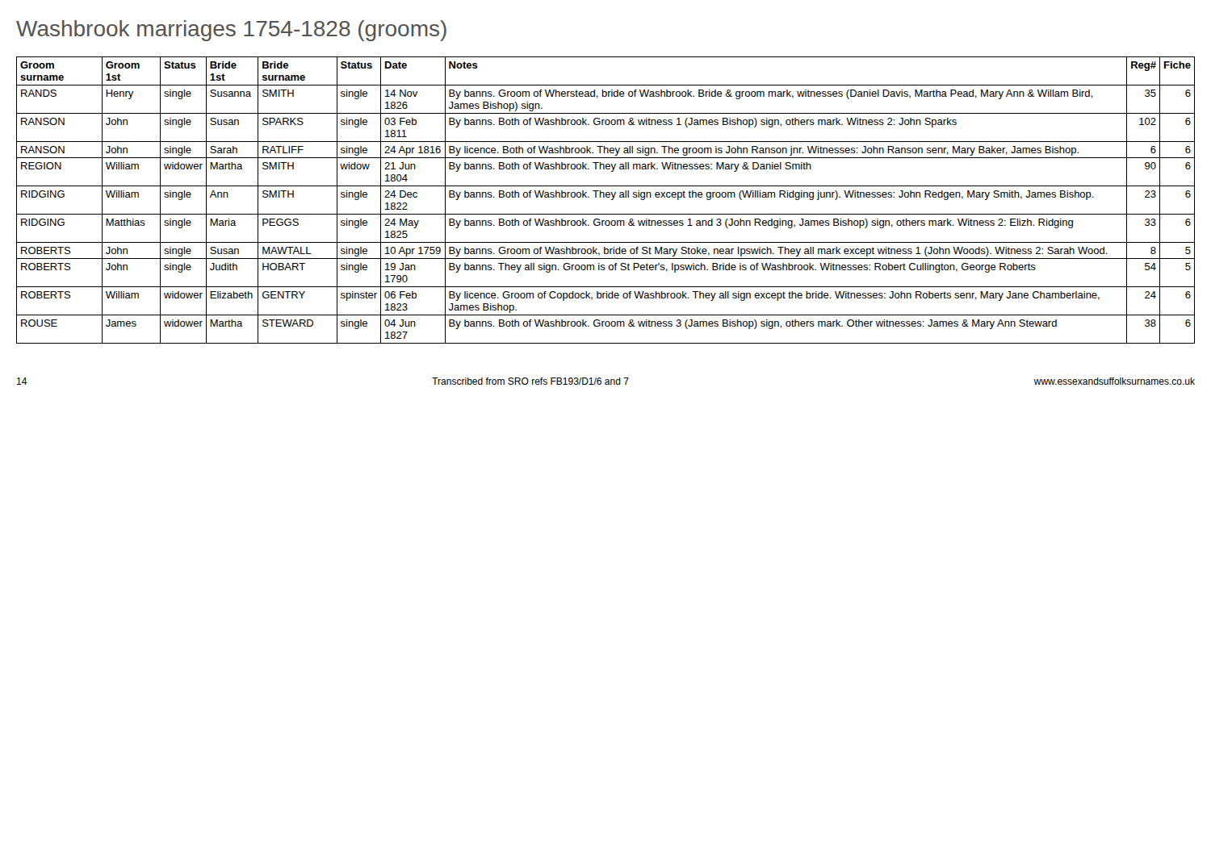Washbrook marriages 1754-1828 (grooms)
| Groom surname | Groom 1st | Status | Bride 1st | Bride surname | Status | Date | Notes | Reg# | Fiche |
| --- | --- | --- | --- | --- | --- | --- | --- | --- | --- |
| RANDS | Henry | single | Susanna | SMITH | single | 14 Nov 1826 | By banns. Groom of Wherstead, bride of Washbrook. Bride & groom mark, witnesses (Daniel Davis, Martha Pead, Mary Ann & Willam Bird, James Bishop) sign. | 35 | 6 |
| RANSON | John | single | Susan | SPARKS | single | 03 Feb 1811 | By banns. Both of Washbrook. Groom & witness 1 (James Bishop) sign, others mark. Witness 2: John Sparks | 102 | 6 |
| RANSON | John | single | Sarah | RATLIFF | single | 24 Apr 1816 | By licence. Both of Washbrook. They all sign. The groom is John Ranson jnr. Witnesses: John Ranson senr, Mary Baker, James Bishop. | 6 | 6 |
| REGION | William | widower | Martha | SMITH | widow | 21 Jun 1804 | By banns. Both of Washbrook. They all mark. Witnesses: Mary & Daniel Smith | 90 | 6 |
| RIDGING | William | single | Ann | SMITH | single | 24 Dec 1822 | By banns. Both of Washbrook. They all sign except the groom (William Ridging junr). Witnesses: John Redgen, Mary Smith, James Bishop. | 23 | 6 |
| RIDGING | Matthias | single | Maria | PEGGS | single | 24 May 1825 | By banns. Both of Washbrook. Groom & witnesses 1 and 3 (John Redging, James Bishop) sign, others mark. Witness 2: Elizh. Ridging | 33 | 6 |
| ROBERTS | John | single | Susan | MAWTALL | single | 10 Apr 1759 | By banns. Groom of Washbrook, bride of St Mary Stoke, near Ipswich. They all mark except witness 1 (John Woods). Witness 2: Sarah Wood. | 8 | 5 |
| ROBERTS | John | single | Judith | HOBART | single | 19 Jan 1790 | By banns. They all sign. Groom is of St Peter's, Ipswich. Bride is of Washbrook. Witnesses: Robert Cullington, George Roberts | 54 | 5 |
| ROBERTS | William | widower | Elizabeth | GENTRY | spinster | 06 Feb 1823 | By licence. Groom of Copdock, bride of Washbrook. They all sign except the bride. Witnesses: John Roberts senr, Mary Jane Chamberlaine, James Bishop. | 24 | 6 |
| ROUSE | James | widower | Martha | STEWARD | single | 04 Jun 1827 | By banns. Both of Washbrook. Groom & witness 3 (James Bishop) sign, others mark. Other witnesses: James & Mary Ann Steward | 38 | 6 |
14 Transcribed from SRO refs FB193/D1/6 and 7 www.essexandsuffolksurnames.co.uk